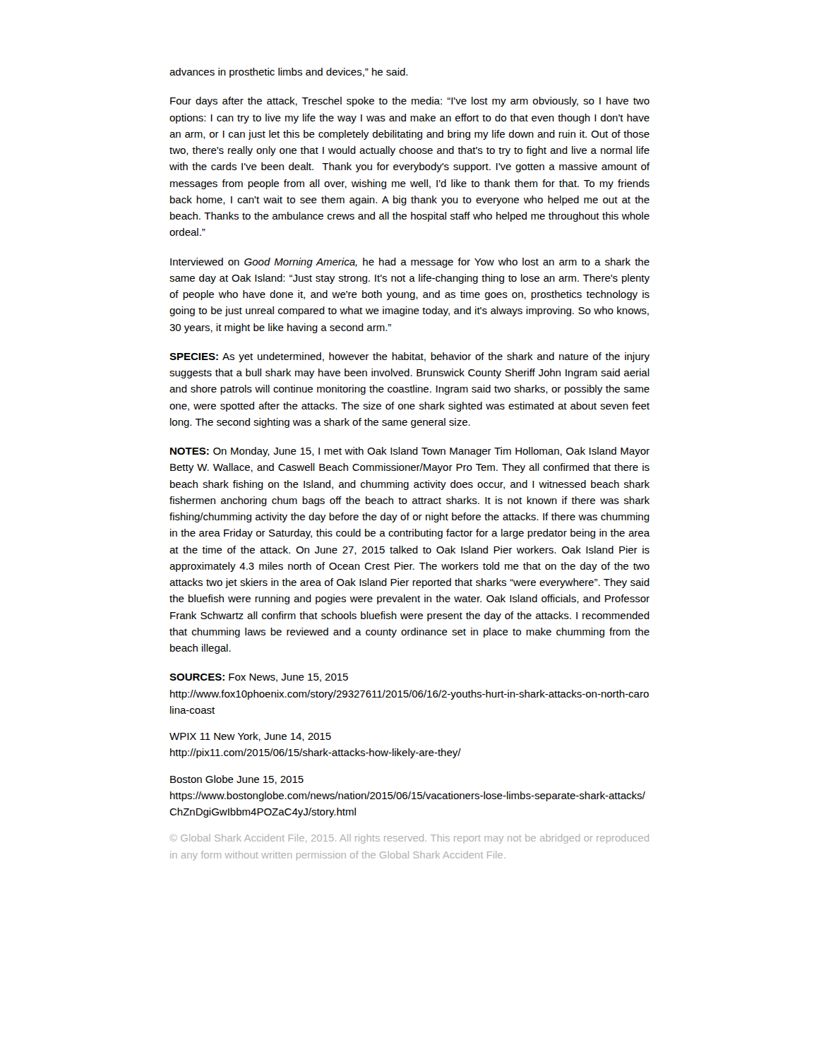advances in prosthetic limbs and devices,” he said.
Four days after the attack, Treschel spoke to the media: “I've lost my arm obviously, so I have two options: I can try to live my life the way I was and make an effort to do that even though I don't have an arm, or I can just let this be completely debilitating and bring my life down and ruin it. Out of those two, there's really only one that I would actually choose and that's to try to fight and live a normal life with the cards I've been dealt. Thank you for everybody's support. I've gotten a massive amount of messages from people from all over, wishing me well, I'd like to thank them for that. To my friends back home, I can't wait to see them again. A big thank you to everyone who helped me out at the beach. Thanks to the ambulance crews and all the hospital staff who helped me throughout this whole ordeal.”
Interviewed on Good Morning America, he had a message for Yow who lost an arm to a shark the same day at Oak Island: “Just stay strong. It's not a life-changing thing to lose an arm. There's plenty of people who have done it, and we're both young, and as time goes on, prosthetics technology is going to be just unreal compared to what we imagine today, and it's always improving. So who knows, 30 years, it might be like having a second arm.”
SPECIES: As yet undetermined, however the habitat, behavior of the shark and nature of the injury suggests that a bull shark may have been involved. Brunswick County Sheriff John Ingram said aerial and shore patrols will continue monitoring the coastline. Ingram said two sharks, or possibly the same one, were spotted after the attacks. The size of one shark sighted was estimated at about seven feet long. The second sighting was a shark of the same general size.
NOTES: On Monday, June 15, I met with Oak Island Town Manager Tim Holloman, Oak Island Mayor Betty W. Wallace, and Caswell Beach Commissioner/Mayor Pro Tem. They all confirmed that there is beach shark fishing on the Island, and chumming activity does occur, and I witnessed beach shark fishermen anchoring chum bags off the beach to attract sharks. It is not known if there was shark fishing/chumming activity the day before the day of or night before the attacks. If there was chumming in the area Friday or Saturday, this could be a contributing factor for a large predator being in the area at the time of the attack. On June 27, 2015 talked to Oak Island Pier workers. Oak Island Pier is approximately 4.3 miles north of Ocean Crest Pier. The workers told me that on the day of the two attacks two jet skiers in the area of Oak Island Pier reported that sharks “were everywhere”. They said the bluefish were running and pogies were prevalent in the water. Oak Island officials, and Professor Frank Schwartz all confirm that schools bluefish were present the day of the attacks. I recommended that chumming laws be reviewed and a county ordinance set in place to make chumming from the beach illegal.
SOURCES: Fox News, June 15, 2015
http://www.fox10phoenix.com/story/29327611/2015/06/16/2-youths-hurt-in-shark-attacks-on-north-carolina-coast
WPIX 11 New York, June 14, 2015
http://pix11.com/2015/06/15/shark-attacks-how-likely-are-they/
Boston Globe June 15, 2015
https://www.bostonglobe.com/news/nation/2015/06/15/vacationers-lose-limbs-separate-shark-attacks/ChZnDgiGwIbbm4POZaC4yJ/story.html
© Global Shark Accident File, 2015. All rights reserved. This report may not be abridged or reproduced in any form without written permission of the Global Shark Accident File.